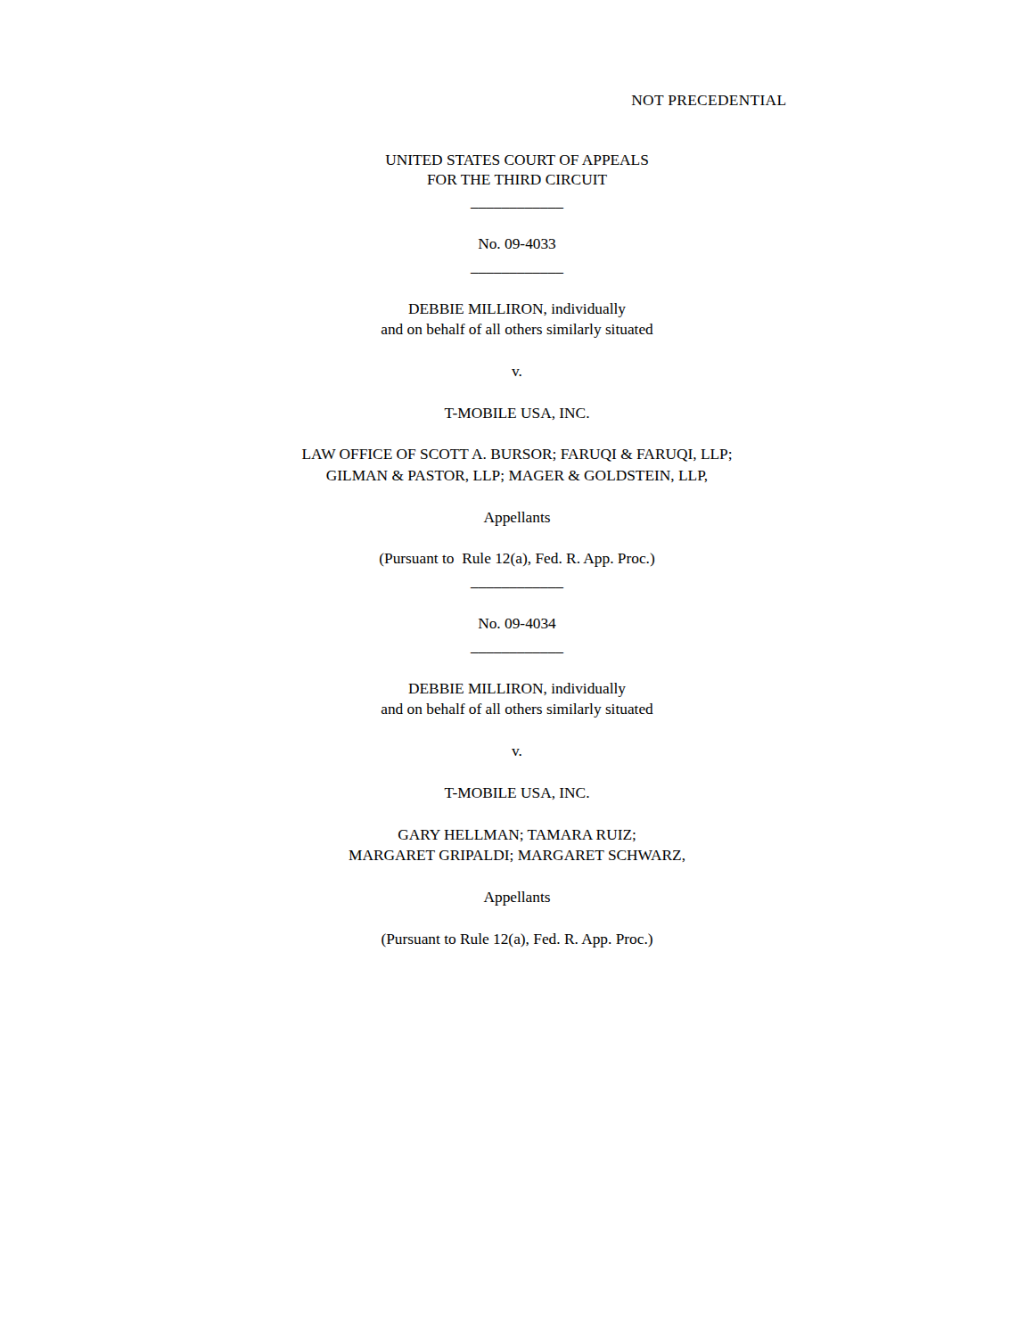NOT PRECEDENTIAL
UNITED STATES COURT OF APPEALS
FOR THE THIRD CIRCUIT
____________
No. 09-4033
____________
DEBBIE MILLIRON, individually
and on behalf of all others similarly situated
v.
T-MOBILE USA, INC.
LAW OFFICE OF SCOTT A. BURSOR; FARUQI & FARUQI, LLP;
GILMAN & PASTOR, LLP; MAGER & GOLDSTEIN, LLP,
Appellants
(Pursuant to Rule 12(a), Fed. R. App. Proc.)
____________
No. 09-4034
____________
DEBBIE MILLIRON, individually
and on behalf of all others similarly situated
v.
T-MOBILE USA, INC.
GARY HELLMAN; TAMARA RUIZ;
MARGARET GRIPALDI; MARGARET SCHWARZ,
Appellants
(Pursuant to Rule 12(a), Fed. R. App. Proc.)